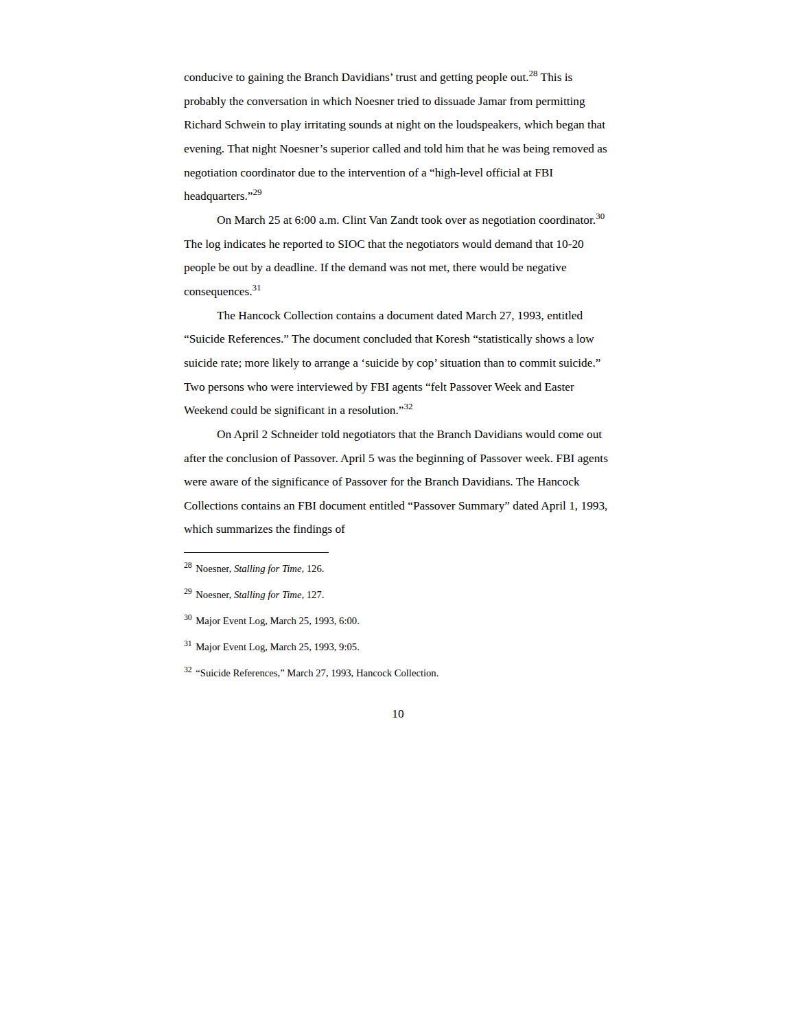conducive to gaining the Branch Davidians’ trust and getting people out.28 This is probably the conversation in which Noesner tried to dissuade Jamar from permitting Richard Schwein to play irritating sounds at night on the loudspeakers, which began that evening. That night Noesner’s superior called and told him that he was being removed as negotiation coordinator due to the intervention of a “high-level official at FBI headquarters.”29
On March 25 at 6:00 a.m. Clint Van Zandt took over as negotiation coordinator.30 The log indicates he reported to SIOC that the negotiators would demand that 10-20 people be out by a deadline. If the demand was not met, there would be negative consequences.31
The Hancock Collection contains a document dated March 27, 1993, entitled “Suicide References.” The document concluded that Koresh “statistically shows a low suicide rate; more likely to arrange a ‘suicide by cop’ situation than to commit suicide.” Two persons who were interviewed by FBI agents “felt Passover Week and Easter Weekend could be significant in a resolution.”32
On April 2 Schneider told negotiators that the Branch Davidians would come out after the conclusion of Passover. April 5 was the beginning of Passover week. FBI agents were aware of the significance of Passover for the Branch Davidians. The Hancock Collections contains an FBI document entitled “Passover Summary” dated April 1, 1993, which summarizes the findings of
28 Noesner, Stalling for Time, 126.
29 Noesner, Stalling for Time, 127.
30 Major Event Log, March 25, 1993, 6:00.
31 Major Event Log, March 25, 1993, 9:05.
32 “Suicide References,” March 27, 1993, Hancock Collection.
10